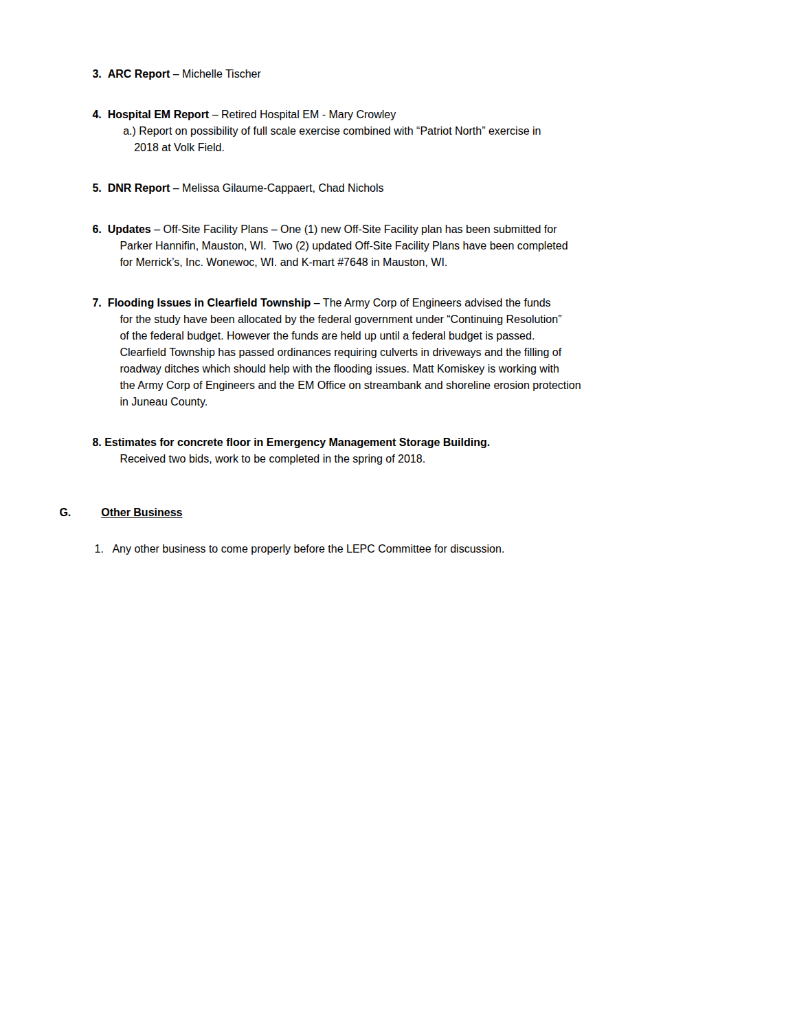3. ARC Report – Michelle Tischer
4. Hospital EM Report – Retired Hospital EM - Mary Crowley
a.) Report on possibility of full scale exercise combined with “Patriot North” exercise in
2018 at Volk Field.
5. DNR Report – Melissa Gilaume-Cappaert, Chad Nichols
6. Updates – Off-Site Facility Plans – One (1) new Off-Site Facility plan has been submitted for
Parker Hannifin, Mauston, WI. Two (2) updated Off-Site Facility Plans have been completed
for Merrick’s, Inc. Wonewoc, WI. and K-mart #7648 in Mauston, WI.
7. Flooding Issues in Clearfield Township – The Army Corp of Engineers advised the funds
for the study have been allocated by the federal government under “Continuing Resolution”
of the federal budget. However the funds are held up until a federal budget is passed.
Clearfield Township has passed ordinances requiring culverts in driveways and the filling of
roadway ditches which should help with the flooding issues. Matt Komiskey is working with
the Army Corp of Engineers and the EM Office on streambank and shoreline erosion protection
in Juneau County.
8. Estimates for concrete floor in Emergency Management Storage Building.
Received two bids, work to be completed in the spring of 2018.
G. Other Business
1. Any other business to come properly before the LEPC Committee for discussion.